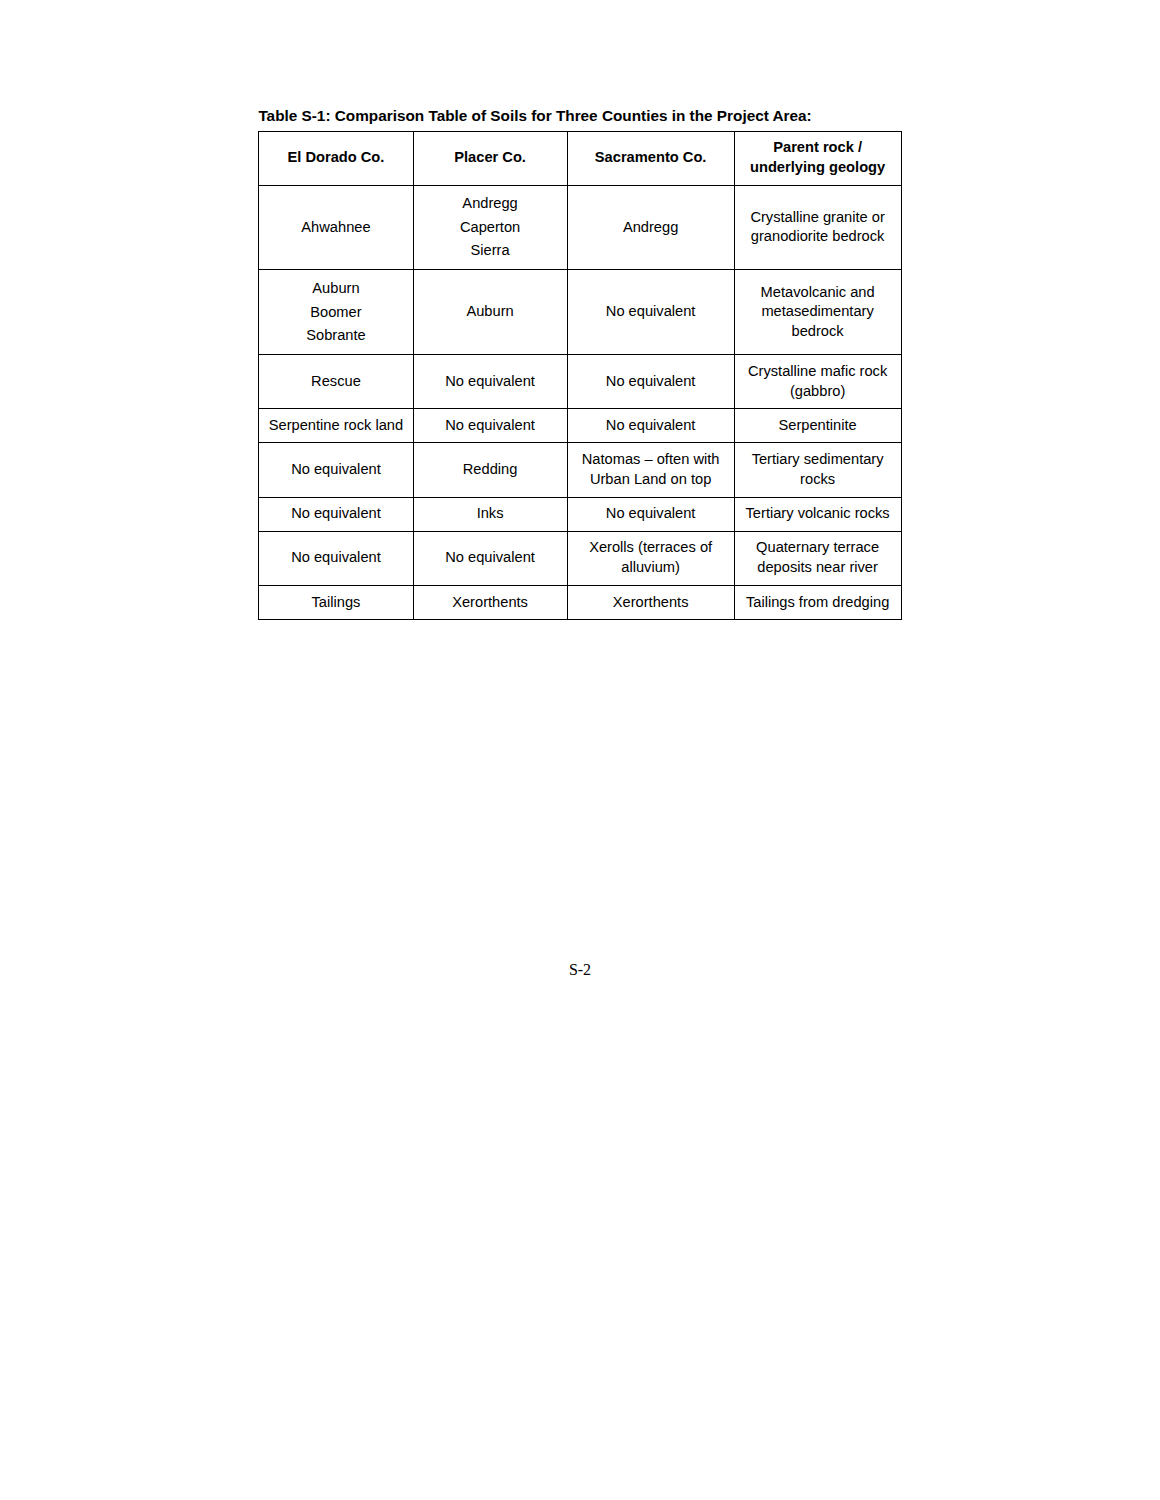Table S-1: Comparison Table of Soils for Three Counties in the Project Area:
| El Dorado Co. | Placer Co. | Sacramento Co. | Parent rock / underlying geology |
| --- | --- | --- | --- |
| Ahwahnee | Andregg Caperton Sierra | Andregg | Crystalline granite or granodiorite bedrock |
| Auburn Boomer Sobrante | Auburn | No equivalent | Metavolcanic and metasedimentary bedrock |
| Rescue | No equivalent | No equivalent | Crystalline mafic rock (gabbro) |
| Serpentine rock land | No equivalent | No equivalent | Serpentinite |
| No equivalent | Redding | Natomas – often with Urban Land on top | Tertiary sedimentary rocks |
| No equivalent | Inks | No equivalent | Tertiary volcanic rocks |
| No equivalent | No equivalent | Xerolls (terraces of alluvium) | Quaternary terrace deposits near river |
| Tailings | Xerorthents | Xerorthents | Tailings from dredging |
S-2